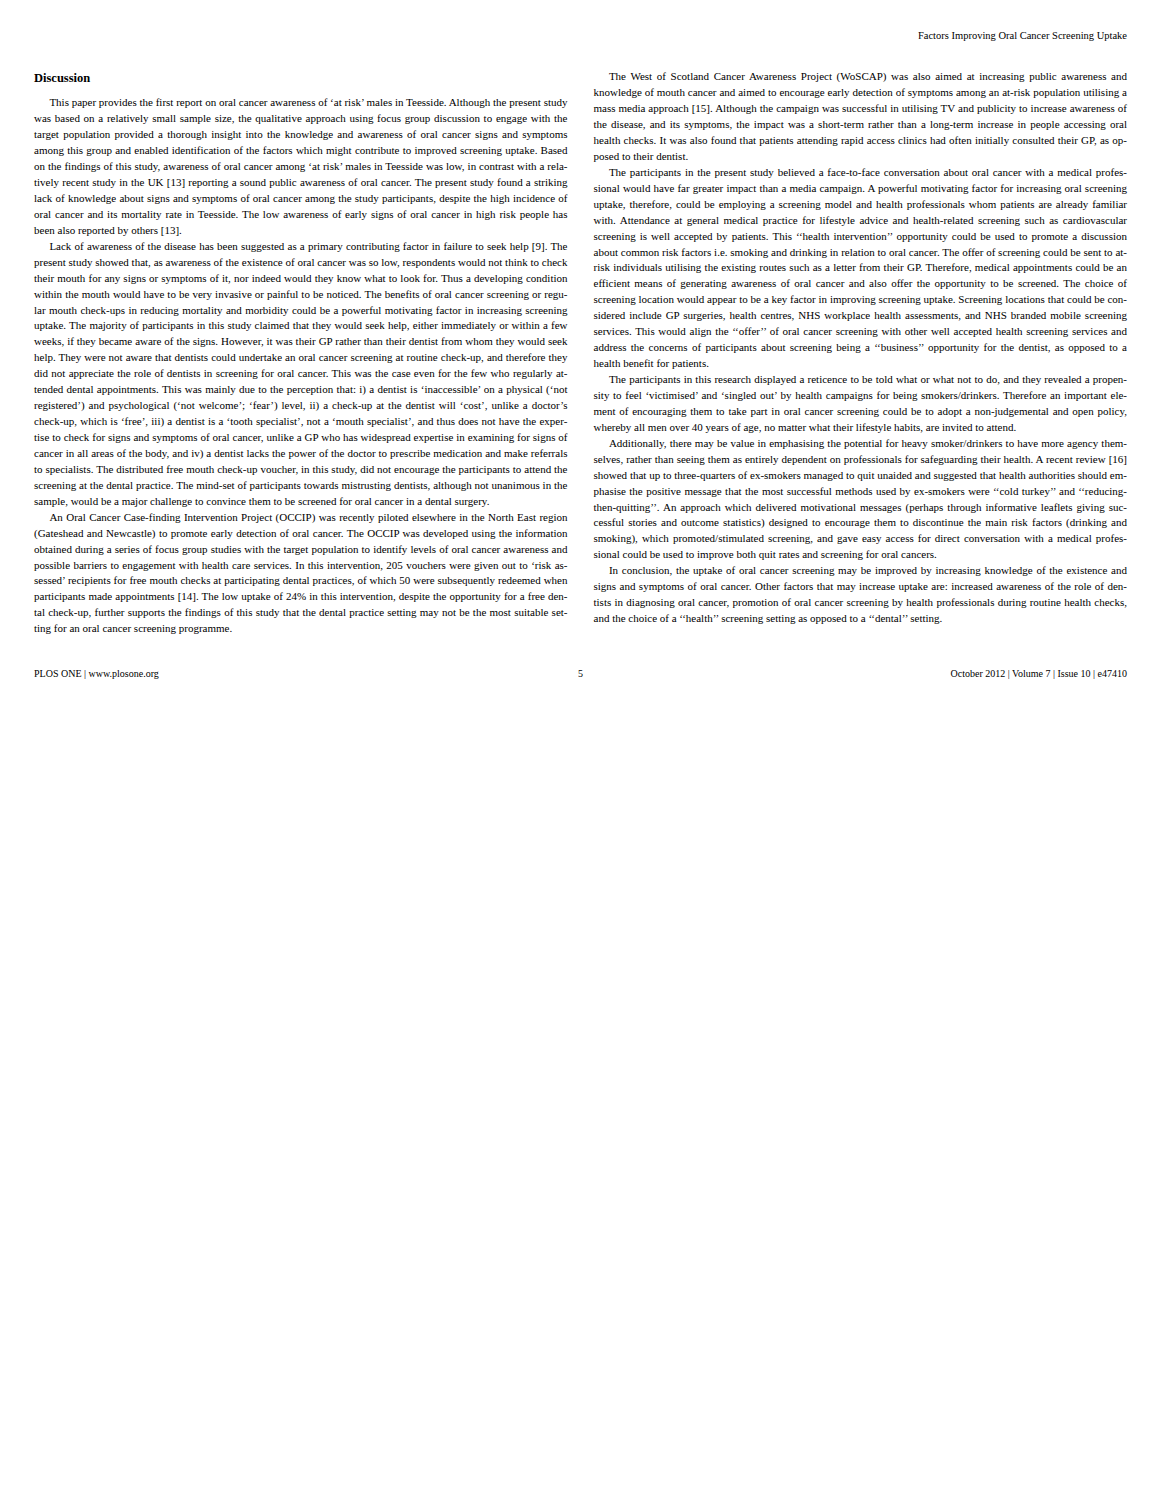Factors Improving Oral Cancer Screening Uptake
Discussion
This paper provides the first report on oral cancer awareness of ‘at risk’ males in Teesside. Although the present study was based on a relatively small sample size, the qualitative approach using focus group discussion to engage with the target population provided a thorough insight into the knowledge and awareness of oral cancer signs and symptoms among this group and enabled identification of the factors which might contribute to improved screening uptake. Based on the findings of this study, awareness of oral cancer among ‘at risk’ males in Teesside was low, in contrast with a relatively recent study in the UK [13] reporting a sound public awareness of oral cancer. The present study found a striking lack of knowledge about signs and symptoms of oral cancer among the study participants, despite the high incidence of oral cancer and its mortality rate in Teesside. The low awareness of early signs of oral cancer in high risk people has been also reported by others [13].
Lack of awareness of the disease has been suggested as a primary contributing factor in failure to seek help [9]. The present study showed that, as awareness of the existence of oral cancer was so low, respondents would not think to check their mouth for any signs or symptoms of it, nor indeed would they know what to look for. Thus a developing condition within the mouth would have to be very invasive or painful to be noticed. The benefits of oral cancer screening or regular mouth check-ups in reducing mortality and morbidity could be a powerful motivating factor in increasing screening uptake. The majority of participants in this study claimed that they would seek help, either immediately or within a few weeks, if they became aware of the signs. However, it was their GP rather than their dentist from whom they would seek help. They were not aware that dentists could undertake an oral cancer screening at routine check-up, and therefore they did not appreciate the role of dentists in screening for oral cancer. This was the case even for the few who regularly attended dental appointments. This was mainly due to the perception that: i) a dentist is ‘inaccessible’ on a physical (‘not registered’) and psychological (‘not welcome’; ‘fear’) level, ii) a check-up at the dentist will ‘cost’, unlike a doctor’s check-up, which is ‘free’, iii) a dentist is a ‘tooth specialist’, not a ‘mouth specialist’, and thus does not have the expertise to check for signs and symptoms of oral cancer, unlike a GP who has widespread expertise in examining for signs of cancer in all areas of the body, and iv) a dentist lacks the power of the doctor to prescribe medication and make referrals to specialists. The distributed free mouth check-up voucher, in this study, did not encourage the participants to attend the screening at the dental practice. The mind-set of participants towards mistrusting dentists, although not unanimous in the sample, would be a major challenge to convince them to be screened for oral cancer in a dental surgery.
An Oral Cancer Case-finding Intervention Project (OCCIP) was recently piloted elsewhere in the North East region (Gateshead and Newcastle) to promote early detection of oral cancer. The OCCIP was developed using the information obtained during a series of focus group studies with the target population to identify levels of oral cancer awareness and possible barriers to engagement with health care services. In this intervention, 205 vouchers were given out to ‘risk assessed’ recipients for free mouth checks at participating dental practices, of which 50 were subsequently redeemed when participants made appointments [14]. The low uptake of 24% in this intervention, despite the opportunity for a free dental check-up, further supports the findings of this study that the dental practice setting may not be the most suitable setting for an oral cancer screening programme.
The West of Scotland Cancer Awareness Project (WoSCAP) was also aimed at increasing public awareness and knowledge of mouth cancer and aimed to encourage early detection of symptoms among an at-risk population utilising a mass media approach [15]. Although the campaign was successful in utilising TV and publicity to increase awareness of the disease, and its symptoms, the impact was a short-term rather than a long-term increase in people accessing oral health checks. It was also found that patients attending rapid access clinics had often initially consulted their GP, as opposed to their dentist.
The participants in the present study believed a face-to-face conversation about oral cancer with a medical professional would have far greater impact than a media campaign. A powerful motivating factor for increasing oral screening uptake, therefore, could be employing a screening model and health professionals whom patients are already familiar with. Attendance at general medical practice for lifestyle advice and health-related screening such as cardiovascular screening is well accepted by patients. This ‘‘health intervention’’ opportunity could be used to promote a discussion about common risk factors i.e. smoking and drinking in relation to oral cancer. The offer of screening could be sent to at-risk individuals utilising the existing routes such as a letter from their GP. Therefore, medical appointments could be an efficient means of generating awareness of oral cancer and also offer the opportunity to be screened. The choice of screening location would appear to be a key factor in improving screening uptake. Screening locations that could be considered include GP surgeries, health centres, NHS workplace health assessments, and NHS branded mobile screening services. This would align the ‘‘offer’’ of oral cancer screening with other well accepted health screening services and address the concerns of participants about screening being a ‘‘business’’ opportunity for the dentist, as opposed to a health benefit for patients.
The participants in this research displayed a reticence to be told what or what not to do, and they revealed a propensity to feel ‘victimised’ and ‘singled out’ by health campaigns for being smokers/drinkers. Therefore an important element of encouraging them to take part in oral cancer screening could be to adopt a non-judgemental and open policy, whereby all men over 40 years of age, no matter what their lifestyle habits, are invited to attend.
Additionally, there may be value in emphasising the potential for heavy smoker/drinkers to have more agency themselves, rather than seeing them as entirely dependent on professionals for safeguarding their health. A recent review [16] showed that up to three-quarters of ex-smokers managed to quit unaided and suggested that health authorities should emphasise the positive message that the most successful methods used by ex-smokers were ‘‘cold turkey’’ and ‘‘reducing-then-quitting’’. An approach which delivered motivational messages (perhaps through informative leaflets giving successful stories and outcome statistics) designed to encourage them to discontinue the main risk factors (drinking and smoking), which promoted/stimulated screening, and gave easy access for direct conversation with a medical professional could be used to improve both quit rates and screening for oral cancers.
In conclusion, the uptake of oral cancer screening may be improved by increasing knowledge of the existence and signs and symptoms of oral cancer. Other factors that may increase uptake are: increased awareness of the role of dentists in diagnosing oral cancer, promotion of oral cancer screening by health professionals during routine health checks, and the choice of a ‘‘health’’ screening setting as opposed to a ‘‘dental’’ setting.
PLOS ONE | www.plosone.org
5
October 2012 | Volume 7 | Issue 10 | e47410